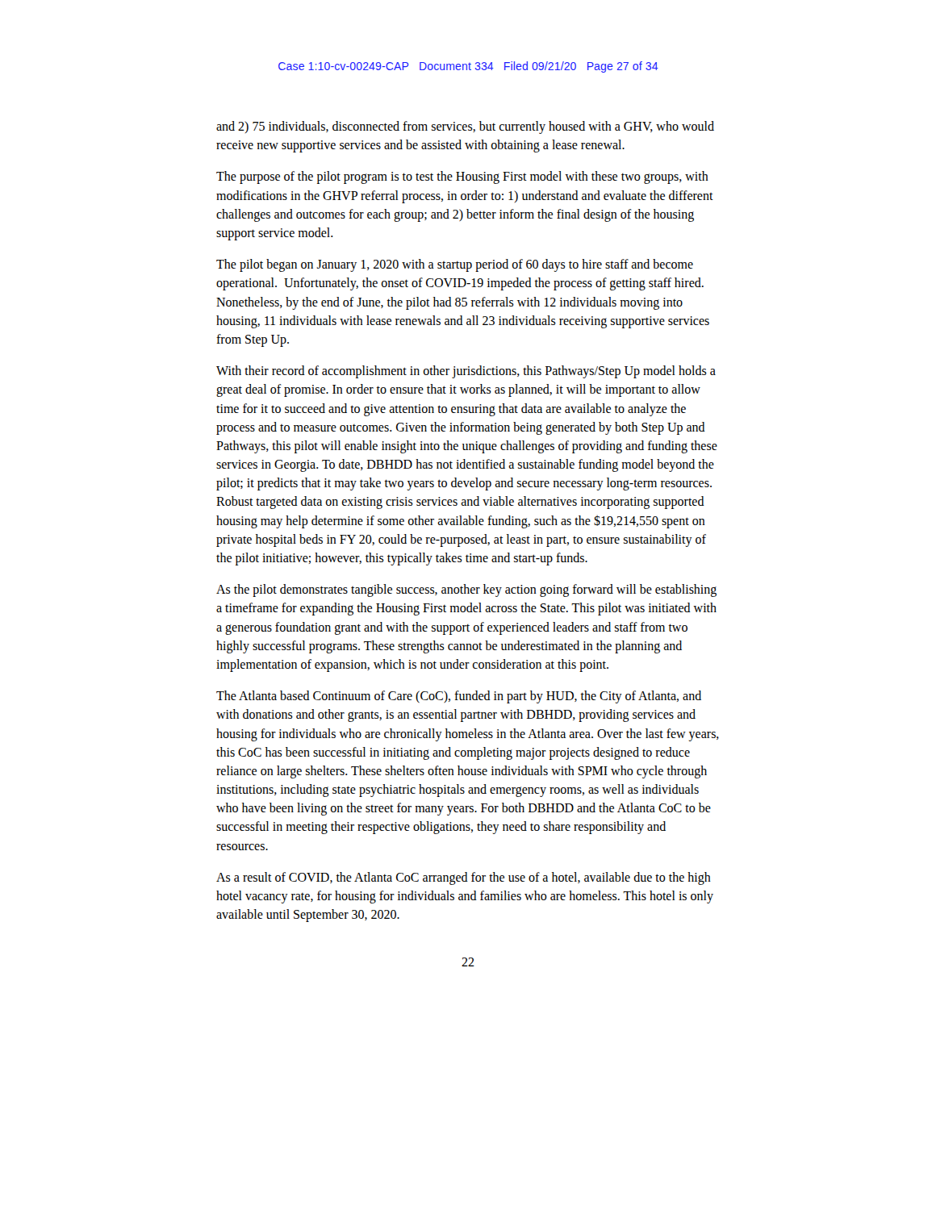Case 1:10-cv-00249-CAP Document 334 Filed 09/21/20 Page 27 of 34
and 2) 75 individuals, disconnected from services, but currently housed with a GHV, who would receive new supportive services and be assisted with obtaining a lease renewal.
The purpose of the pilot program is to test the Housing First model with these two groups, with modifications in the GHVP referral process, in order to: 1) understand and evaluate the different challenges and outcomes for each group; and 2) better inform the final design of the housing support service model.
The pilot began on January 1, 2020 with a startup period of 60 days to hire staff and become operational. Unfortunately, the onset of COVID-19 impeded the process of getting staff hired. Nonetheless, by the end of June, the pilot had 85 referrals with 12 individuals moving into housing, 11 individuals with lease renewals and all 23 individuals receiving supportive services from Step Up.
With their record of accomplishment in other jurisdictions, this Pathways/Step Up model holds a great deal of promise. In order to ensure that it works as planned, it will be important to allow time for it to succeed and to give attention to ensuring that data are available to analyze the process and to measure outcomes. Given the information being generated by both Step Up and Pathways, this pilot will enable insight into the unique challenges of providing and funding these services in Georgia. To date, DBHDD has not identified a sustainable funding model beyond the pilot; it predicts that it may take two years to develop and secure necessary long-term resources. Robust targeted data on existing crisis services and viable alternatives incorporating supported housing may help determine if some other available funding, such as the $19,214,550 spent on private hospital beds in FY 20, could be re-purposed, at least in part, to ensure sustainability of the pilot initiative; however, this typically takes time and start-up funds.
As the pilot demonstrates tangible success, another key action going forward will be establishing a timeframe for expanding the Housing First model across the State. This pilot was initiated with a generous foundation grant and with the support of experienced leaders and staff from two highly successful programs. These strengths cannot be underestimated in the planning and implementation of expansion, which is not under consideration at this point.
The Atlanta based Continuum of Care (CoC), funded in part by HUD, the City of Atlanta, and with donations and other grants, is an essential partner with DBHDD, providing services and housing for individuals who are chronically homeless in the Atlanta area. Over the last few years, this CoC has been successful in initiating and completing major projects designed to reduce reliance on large shelters. These shelters often house individuals with SPMI who cycle through institutions, including state psychiatric hospitals and emergency rooms, as well as individuals who have been living on the street for many years. For both DBHDD and the Atlanta CoC to be successful in meeting their respective obligations, they need to share responsibility and resources.
As a result of COVID, the Atlanta CoC arranged for the use of a hotel, available due to the high hotel vacancy rate, for housing for individuals and families who are homeless. This hotel is only available until September 30, 2020.
22